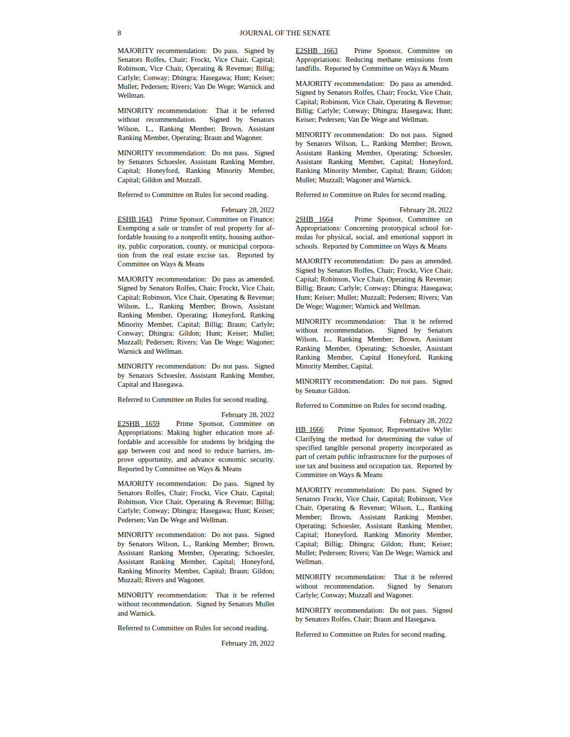8
JOURNAL OF THE SENATE
MAJORITY recommendation: Do pass. Signed by Senators Rolfes, Chair; Frockt, Vice Chair, Capital; Robinson, Vice Chair, Operating & Revenue; Billig; Carlyle; Conway; Dhingra; Hasegawa; Hunt; Keiser; Mullet; Pedersen; Rivers; Van De Wege; Warnick and Wellman.
MINORITY recommendation: That it be referred without recommendation. Signed by Senators Wilson, L., Ranking Member; Brown, Assistant Ranking Member, Operating; Braun and Wagoner.
MINORITY recommendation: Do not pass. Signed by Senators Schoesler, Assistant Ranking Member, Capital; Honeyford, Ranking Minority Member, Capital; Gildon and Muzzall.
Referred to Committee on Rules for second reading.
February 28, 2022
ESHB 1643 Prime Sponsor, Committee on Finance: Exempting a sale or transfer of real property for affordable housing to a nonprofit entity, housing authority, public corporation, county, or municipal corporation from the real estate excise tax. Reported by Committee on Ways & Means
MAJORITY recommendation: Do pass as amended. Signed by Senators Rolfes, Chair; Frockt, Vice Chair, Capital; Robinson, Vice Chair, Operating & Revenue; Wilson, L., Ranking Member; Brown, Assistant Ranking Member, Operating; Honeyford, Ranking Minority Member, Capital; Billig; Braun; Carlyle; Conway; Dhingra; Gildon; Hunt; Keiser; Mullet; Muzzall; Pedersen; Rivers; Van De Wege; Wagoner; Warnick and Wellman.
MINORITY recommendation: Do not pass. Signed by Senators Schoesler, Assistant Ranking Member, Capital and Hasegawa.
Referred to Committee on Rules for second reading.
February 28, 2022
E2SHB 1659 Prime Sponsor, Committee on Appropriations: Making higher education more affordable and accessible for students by bridging the gap between cost and need to reduce barriers, improve opportunity, and advance economic security. Reported by Committee on Ways & Means
MAJORITY recommendation: Do pass. Signed by Senators Rolfes, Chair; Frockt, Vice Chair, Capital; Robinson, Vice Chair, Operating & Revenue; Billig; Carlyle; Conway; Dhingra; Hasegawa; Hunt; Keiser; Pedersen; Van De Wege and Wellman.
MINORITY recommendation: Do not pass. Signed by Senators Wilson, L., Ranking Member; Brown, Assistant Ranking Member, Operating; Schoesler, Assistant Ranking Member, Capital; Honeyford, Ranking Minority Member, Capital; Braun; Gildon; Muzzall; Rivers and Wagoner.
MINORITY recommendation: That it be referred without recommendation. Signed by Senators Mullet and Warnick.
Referred to Committee on Rules for second reading.
February 28, 2022
E2SHB 1663 Prime Sponsor, Committee on Appropriations: Reducing methane emissions from landfills. Reported by Committee on Ways & Means
MAJORITY recommendation: Do pass as amended. Signed by Senators Rolfes, Chair; Frockt, Vice Chair, Capital; Robinson, Vice Chair, Operating & Revenue; Billig; Carlyle; Conway; Dhingra; Hasegawa; Hunt; Keiser; Pedersen; Van De Wege and Wellman.
MINORITY recommendation: Do not pass. Signed by Senators Wilson, L., Ranking Member; Brown, Assistant Ranking Member, Operating; Schoesler, Assistant Ranking Member, Capital; Honeyford, Ranking Minority Member, Capital; Braun; Gildon; Mullet; Muzzall; Wagoner and Warnick.
Referred to Committee on Rules for second reading.
February 28, 2022
2SHB 1664 Prime Sponsor, Committee on Appropriations: Concerning prototypical school formulas for physical, social, and emotional support in schools. Reported by Committee on Ways & Means
MAJORITY recommendation: Do pass as amended. Signed by Senators Rolfes, Chair; Frockt, Vice Chair, Capital; Robinson, Vice Chair, Operating & Revenue; Billig; Braun; Carlyle; Conway; Dhingra; Hasegawa; Hunt; Keiser; Mullet; Muzzall; Pedersen; Rivers; Van De Wege; Wagoner; Warnick and Wellman.
MINORITY recommendation: That it be referred without recommendation. Signed by Senators Wilson, L., Ranking Member; Brown, Assistant Ranking Member, Operating; Schoesler, Assistant Ranking Member, Capital Honeyford, Ranking Minority Member, Capital.
MINORITY recommendation: Do not pass. Signed by Senator Gildon.
Referred to Committee on Rules for second reading.
February 28, 2022
HB 1666 Prime Sponsor, Representative Wylie: Clarifying the method for determining the value of specified tangible personal property incorporated as part of certain public infrastructure for the purposes of use tax and business and occupation tax. Reported by Committee on Ways & Means
MAJORITY recommendation: Do pass. Signed by Senators Frockt, Vice Chair, Capital; Robinson, Vice Chair, Operating & Revenue; Wilson, L., Ranking Member; Brown, Assistant Ranking Member, Operating; Schoesler, Assistant Ranking Member, Capital; Honeyford, Ranking Minority Member, Capital; Billig; Dhingra; Gildon; Hunt; Keiser; Mullet; Pedersen; Rivers; Van De Wege; Warnick and Wellman.
MINORITY recommendation: That it be referred without recommendation. Signed by Senators Carlyle; Conway; Muzzall and Wagoner.
MINORITY recommendation: Do not pass. Signed by Senators Rolfes, Chair; Braun and Hasegawa.
Referred to Committee on Rules for second reading.